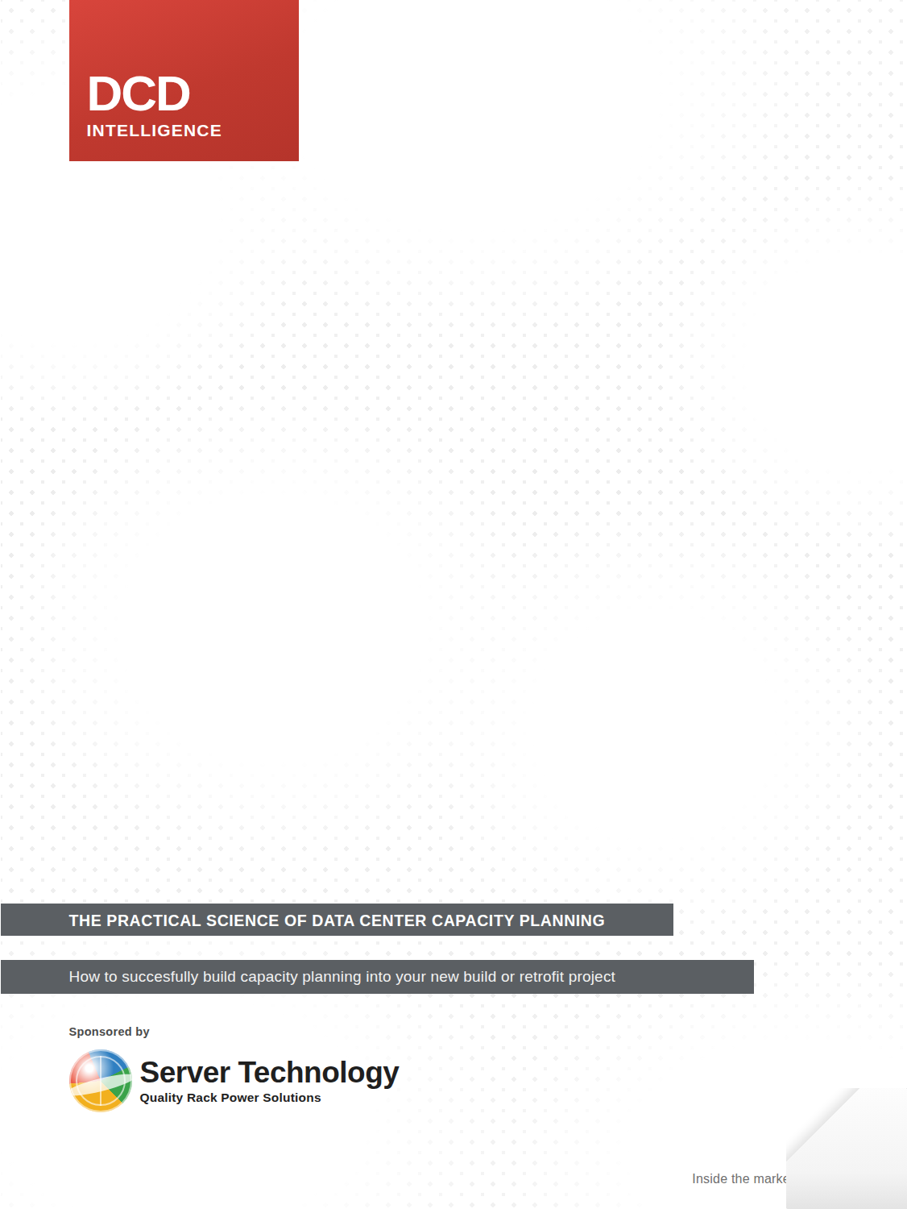DCD
INTELLIGENCE
The Practical Science of Data Center Capacity Planning
How to succesfully build capacity planning into your new build or retrofit project
Sponsored by
Server Technology
Quality Rack Power Solutions
Inside the market
DCD
GROUP